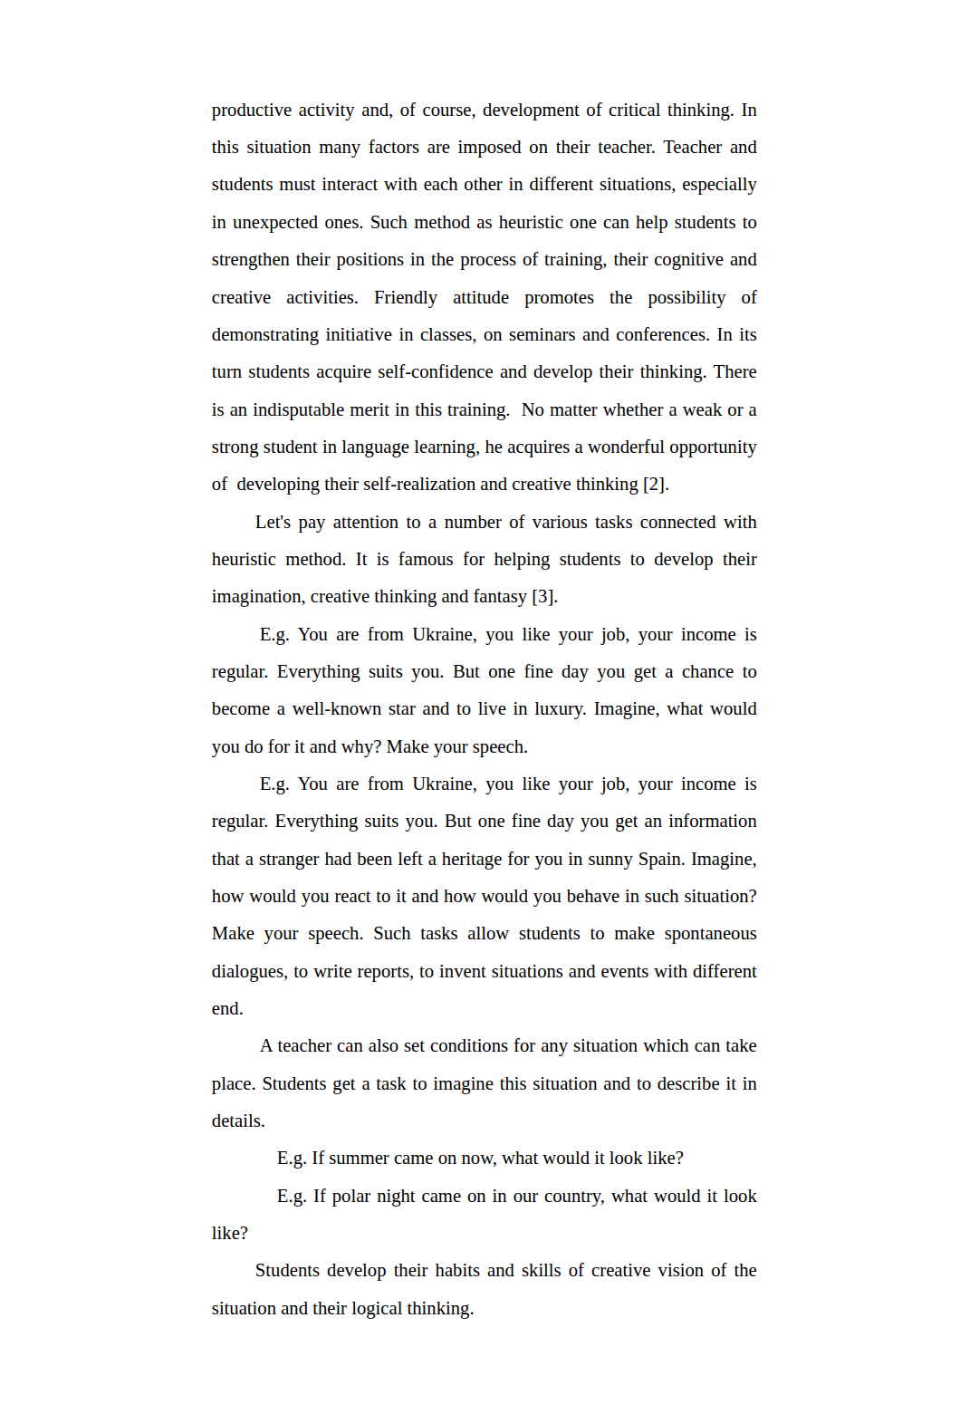productive activity and, of course, development of critical thinking. In this situation many factors are imposed on their teacher. Teacher and students must interact with each other in different situations, especially in unexpected ones. Such method as heuristic one can help students to strengthen their positions in the process of training, their cognitive and creative activities. Friendly attitude promotes the possibility of demonstrating initiative in classes, on seminars and conferences. In its turn students acquire self-confidence and develop their thinking. There is an indisputable merit in this training. No matter whether a weak or a strong student in language learning, he acquires a wonderful opportunity of developing their self-realization and creative thinking [2].
Let's pay attention to a number of various tasks connected with heuristic method. It is famous for helping students to develop their imagination, creative thinking and fantasy [3].
E.g. You are from Ukraine, you like your job, your income is regular. Everything suits you. But one fine day you get a chance to become a well-known star and to live in luxury. Imagine, what would you do for it and why? Make your speech.
E.g. You are from Ukraine, you like your job, your income is regular. Everything suits you. But one fine day you get an information that a stranger had been left a heritage for you in sunny Spain. Imagine, how would you react to it and how would you behave in such situation? Make your speech. Such tasks allow students to make spontaneous dialogues, to write reports, to invent situations and events with different end.
A teacher can also set conditions for any situation which can take place. Students get a task to imagine this situation and to describe it in details.
E.g. If summer came on now, what would it look like?
E.g. If polar night came on in our country, what would it look like?
Students develop their habits and skills of creative vision of the situation and their logical thinking.